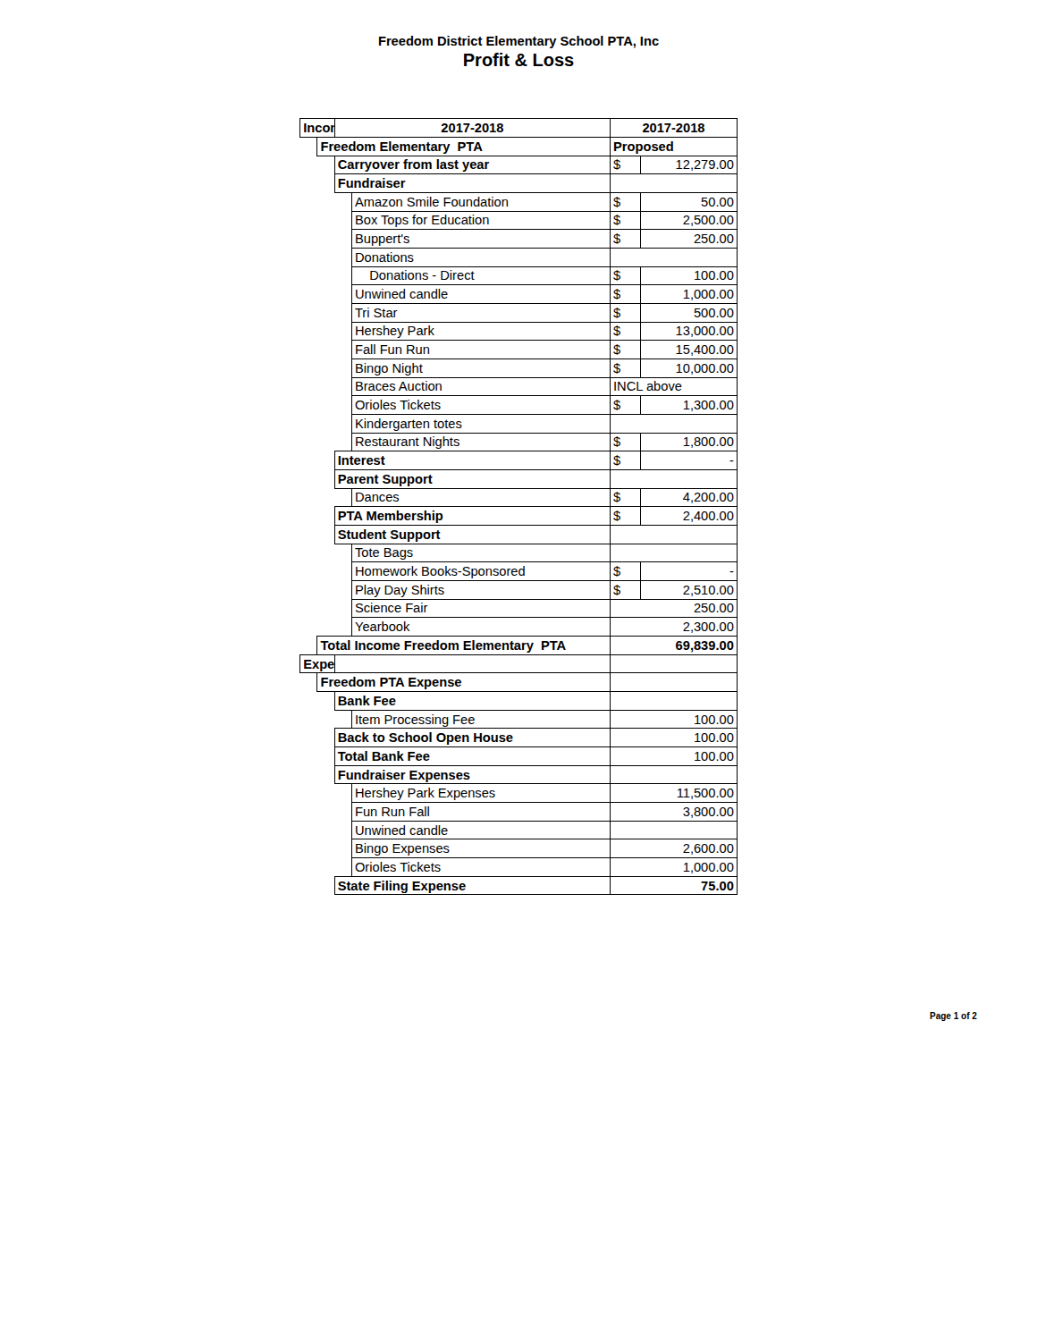Freedom District Elementary School PTA, Inc
Profit & Loss
| Income | 2017-2018 | 2017-2018 |
| | Freedom Elementary PTA | Proposed |
| | | Carryover from last year | $ | 12,279.00 |
| | | Fundraiser | |
| | | | Amazon Smile Foundation | $ | 50.00 |
| | | | Box Tops for Education | $ | 2,500.00 |
| | | | Buppert's | $ | 250.00 |
| | | | Donations | |
| | | | Donations - Direct | $ | 100.00 |
| | | | Unwined candle | $ | 1,000.00 |
| | | | Tri Star | $ | 500.00 |
| | | | Hershey Park | $ | 13,000.00 |
| | | | Fall Fun Run | $ | 15,400.00 |
| | | | Bingo Night | $ | 10,000.00 |
| | | | Braces Auction | INCL above |
| | | | Orioles Tickets | $ | 1,300.00 |
| | | | Kindergarten totes | |
| | | | Restaurant Nights | $ | 1,800.00 |
| | | Interest | $ | - |
| | | Parent Support | |
| | | | Dances | $ | 4,200.00 |
| | | PTA Membership | $ | 2,400.00 |
| | | Student Support | |
| | | | Tote Bags | |
| | | | Homework Books-Sponsored | $ | - |
| | | | Play Day Shirts | $ | 2,510.00 |
| | | | Science Fair | 250.00 |
| | | | Yearbook | 2,300.00 |
| | Total Income Freedom Elementary PTA | 69,839.00 |
| Expense | | |
| | Freedom PTA Expense | |
| | | Bank Fee | |
| | | | Item Processing Fee | 100.00 |
| | | Back to School Open House | 100.00 |
| | | Total Bank Fee | 100.00 |
| | | Fundraiser Expenses | |
| | | | Hershey Park Expenses | 11,500.00 |
| | | | Fun Run Fall | 3,800.00 |
| | | | Unwined candle | |
| | | | Bingo Expenses | 2,600.00 |
| | | | Orioles Tickets | 1,000.00 |
| | | State Filing Expense | 75.00 |
Page 1 of 2